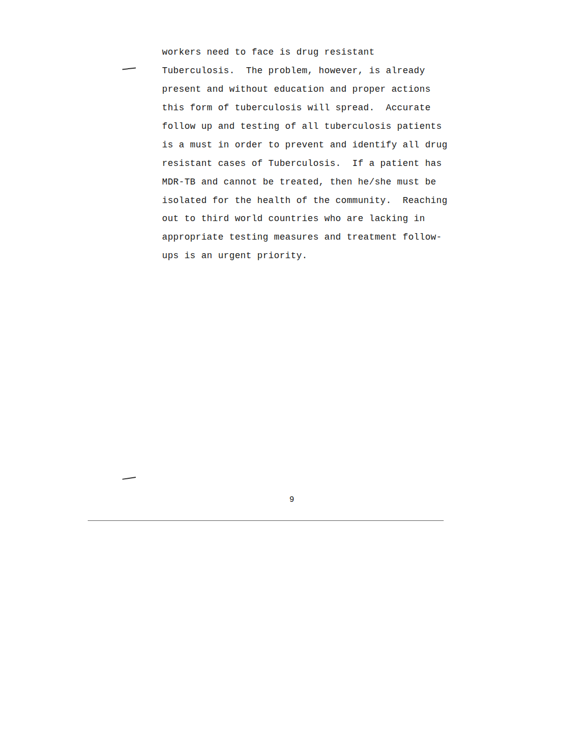workers need to face is drug resistant Tuberculosis. The problem, however, is already present and without education and proper actions this form of tuberculosis will spread. Accurate follow up and testing of all tuberculosis patients is a must in order to prevent and identify all drug resistant cases of Tuberculosis. If a patient has MDR-TB and cannot be treated, then he/she must be isolated for the health of the community. Reaching out to third world countries who are lacking in appropriate testing measures and treatment follow-ups is an urgent priority.
9